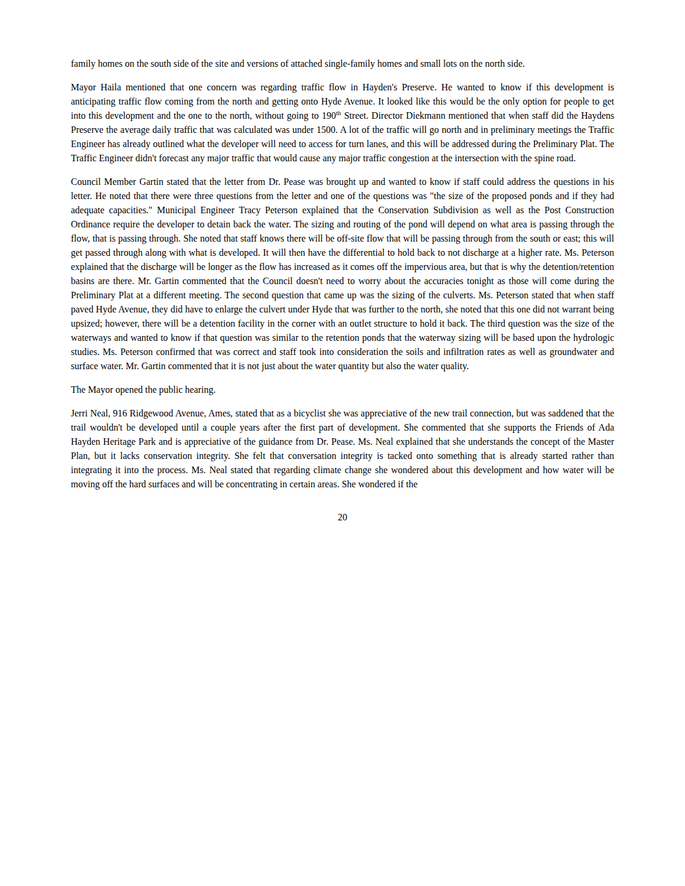family homes on the south side of the site and versions of attached single-family homes and small lots on the north side.
Mayor Haila mentioned that one concern was regarding traffic flow in Hayden's Preserve. He wanted to know if this development is anticipating traffic flow coming from the north and getting onto Hyde Avenue. It looked like this would be the only option for people to get into this development and the one to the north, without going to 190th Street. Director Diekmann mentioned that when staff did the Haydens Preserve the average daily traffic that was calculated was under 1500. A lot of the traffic will go north and in preliminary meetings the Traffic Engineer has already outlined what the developer will need to access for turn lanes, and this will be addressed during the Preliminary Plat. The Traffic Engineer didn't forecast any major traffic that would cause any major traffic congestion at the intersection with the spine road.
Council Member Gartin stated that the letter from Dr. Pease was brought up and wanted to know if staff could address the questions in his letter. He noted that there were three questions from the letter and one of the questions was "the size of the proposed ponds and if they had adequate capacities." Municipal Engineer Tracy Peterson explained that the Conservation Subdivision as well as the Post Construction Ordinance require the developer to detain back the water. The sizing and routing of the pond will depend on what area is passing through the flow, that is passing through. She noted that staff knows there will be off-site flow that will be passing through from the south or east; this will get passed through along with what is developed. It will then have the differential to hold back to not discharge at a higher rate. Ms. Peterson explained that the discharge will be longer as the flow has increased as it comes off the impervious area, but that is why the detention/retention basins are there. Mr. Gartin commented that the Council doesn't need to worry about the accuracies tonight as those will come during the Preliminary Plat at a different meeting. The second question that came up was the sizing of the culverts. Ms. Peterson stated that when staff paved Hyde Avenue, they did have to enlarge the culvert under Hyde that was further to the north, she noted that this one did not warrant being upsized; however, there will be a detention facility in the corner with an outlet structure to hold it back. The third question was the size of the waterways and wanted to know if that question was similar to the retention ponds that the waterway sizing will be based upon the hydrologic studies. Ms. Peterson confirmed that was correct and staff took into consideration the soils and infiltration rates as well as groundwater and surface water. Mr. Gartin commented that it is not just about the water quantity but also the water quality.
The Mayor opened the public hearing.
Jerri Neal, 916 Ridgewood Avenue, Ames, stated that as a bicyclist she was appreciative of the new trail connection, but was saddened that the trail wouldn't be developed until a couple years after the first part of development. She commented that she supports the Friends of Ada Hayden Heritage Park and is appreciative of the guidance from Dr. Pease. Ms. Neal explained that she understands the concept of the Master Plan, but it lacks conservation integrity. She felt that conversation integrity is tacked onto something that is already started rather than integrating it into the process. Ms. Neal stated that regarding climate change she wondered about this development and how water will be moving off the hard surfaces and will be concentrating in certain areas. She wondered if the
20